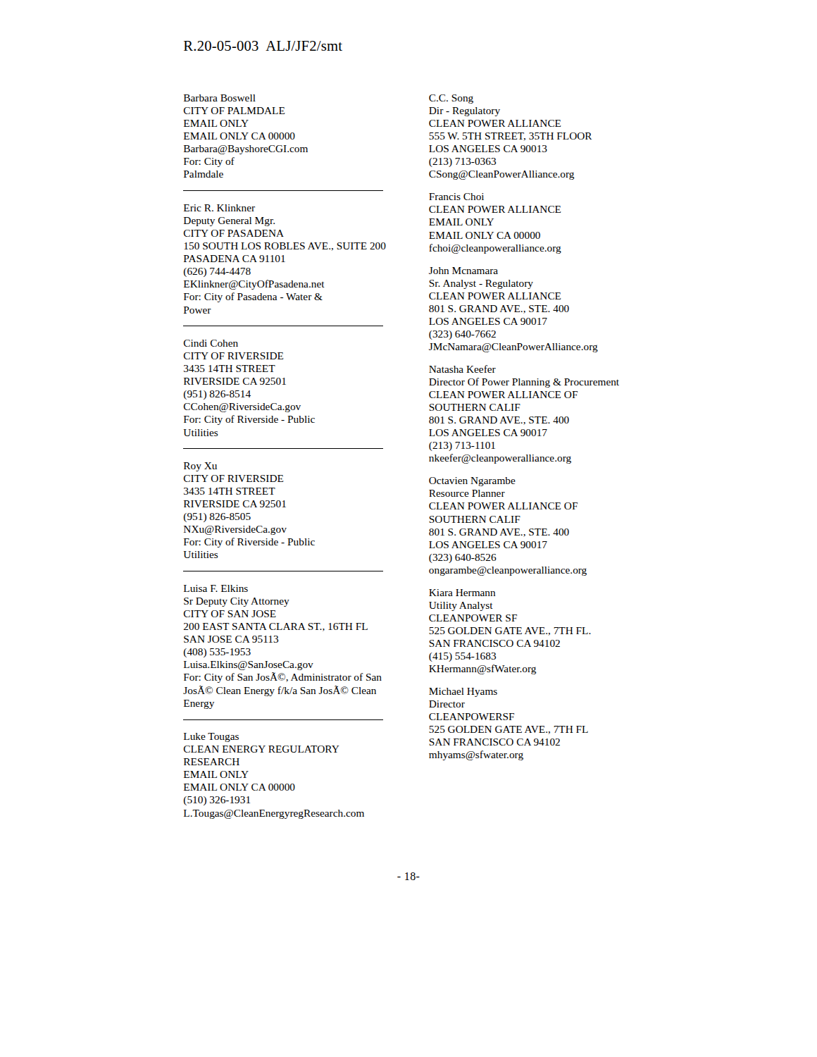R.20-05-003 ALJ/JF2/smt
Barbara Boswell CITY OF PALMDALE EMAIL ONLY EMAIL ONLY CA 00000 Barbara@BayshoreCGI.com For: City of Palmdale
Eric R. Klinkner Deputy General Mgr. CITY OF PASADENA 150 SOUTH LOS ROBLES AVE., SUITE 200 PASADENA CA 91101 (626) 744-4478 EKlinkner@CityOfPasadena.net For: City of Pasadena - Water & Power
Cindi Cohen CITY OF RIVERSIDE 3435 14TH STREET RIVERSIDE CA 92501 (951) 826-8514 CCohen@RiversideCa.gov For: City of Riverside - Public Utilities
Roy Xu CITY OF RIVERSIDE 3435 14TH STREET RIVERSIDE CA 92501 (951) 826-8505 NXu@RiversideCa.gov For: City of Riverside - Public Utilities
Luisa F. Elkins Sr Deputy City Attorney CITY OF SAN JOSE 200 EAST SANTA CLARA ST., 16TH FL SAN JOSE CA 95113 (408) 535-1953 Luisa.Elkins@SanJoseCa.gov For: City of San JosÃ©, Administrator of San JosÃ© Clean Energy f/k/a San JosÃ© Clean Energy
Luke Tougas CLEAN ENERGY REGULATORY RESEARCH EMAIL ONLY EMAIL ONLY CA 00000 (510) 326-1931 L.Tougas@CleanEnergyregResearch.com
C.C. Song Dir - Regulatory CLEAN POWER ALLIANCE 555 W. 5TH STREET, 35TH FLOOR LOS ANGELES CA 90013 (213) 713-0363 CSong@CleanPowerAlliance.org
Francis Choi CLEAN POWER ALLIANCE EMAIL ONLY EMAIL ONLY CA 00000 fchoi@cleanpoweralliance.org
John Mcnamara Sr. Analyst - Regulatory CLEAN POWER ALLIANCE 801 S. GRAND AVE., STE. 400 LOS ANGELES CA 90017 (323) 640-7662 JMcNamara@CleanPowerAlliance.org
Natasha Keefer Director Of Power Planning & Procurement CLEAN POWER ALLIANCE OF SOUTHERN CALIF 801 S. GRAND AVE., STE. 400 LOS ANGELES CA 90017 (213) 713-1101 nkeefer@cleanpoweralliance.org
Octavien Ngarambe Resource Planner CLEAN POWER ALLIANCE OF SOUTHERN CALIF 801 S. GRAND AVE., STE. 400 LOS ANGELES CA 90017 (323) 640-8526 ongarambe@cleanpoweralliance.org
Kiara Hermann Utility Analyst CLEANPOWER SF 525 GOLDEN GATE AVE., 7TH FL. SAN FRANCISCO CA 94102 (415) 554-1683 KHermann@sfWater.org
Michael Hyams Director CLEANPOWERSF 525 GOLDEN GATE AVE., 7TH FL SAN FRANCISCO CA 94102 mhyams@sfwater.org
- 18-